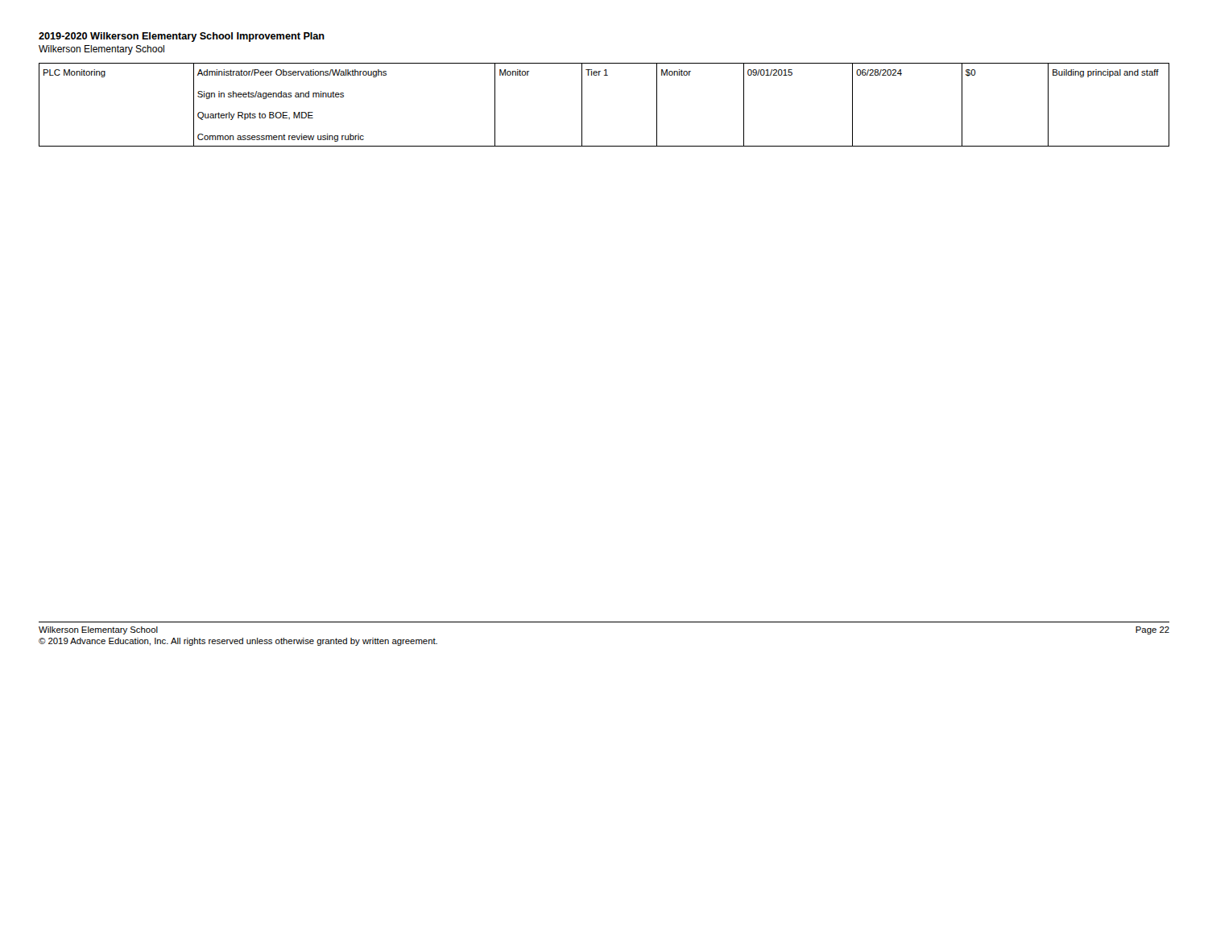2019-2020 Wilkerson Elementary School Improvement Plan
Wilkerson Elementary School
| PLC Monitoring | Administrator/Peer Observations/Walkthroughs Sign in sheets/agendas and minutes Quarterly Rpts to BOE, MDE Common assessment review using rubric | Monitor | Tier 1 | Monitor | 09/01/2015 | 06/28/2024 | $0 | Building principal and staff |
Wilkerson Elementary School
© 2019 Advance Education, Inc. All rights reserved unless otherwise granted by written agreement.
Page 22